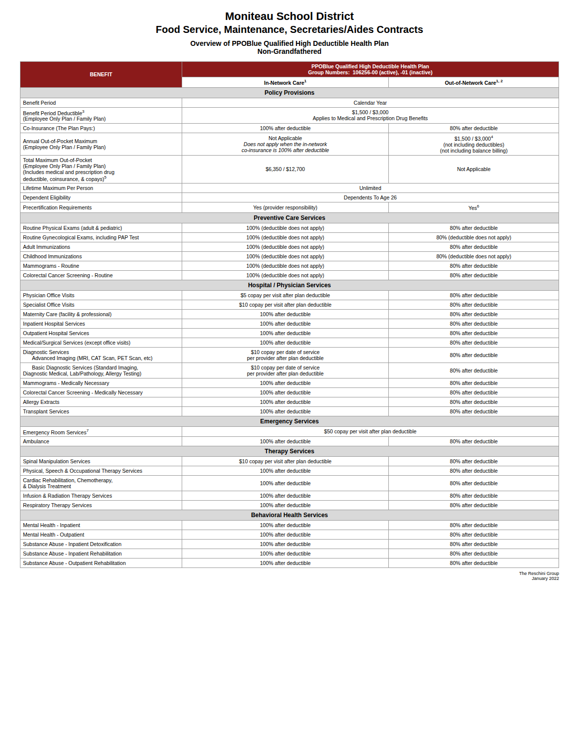Moniteau School District
Food Service, Maintenance, Secretaries/Aides Contracts
Overview of PPOBlue Qualified High Deductible Health Plan
Non-Grandfathered
| BENEFIT | PPOBlue Qualified High Deductible Health Plan Group Numbers: 106256-00 (active), -01 (inactive) |
| In-Network Care 1 | Out-of-Network Care 1, 2 |
| Policy Provisions |
| Benefit Period | Calendar Year |
| Benefit Period Deductible 3 (Employee Only Plan / Family Plan) | $1,500 / $3,000 Applies to Medical and Prescription Drug Benefits |
| Co-Insurance (The Plan Pays:) | 100% after deductible | 80% after deductible |
| Annual Out-of-Pocket Maximum (Employee Only Plan / Family Plan) | Not Applicable Does not apply when the in-network co-insurance is 100% after deductible | $1,500 / $3,000 4 (not including deductibles) (not including balance billing) |
| Total Maximum Out-of-Pocket (Employee Only Plan / Family Plan) (Includes medical and prescription drug deductible, coinsurance, & copays) 5 | $6,350 / $12,700 | Not Applicable |
| Lifetime Maximum Per Person | Unlimited |
| Dependent Eligibility | Dependents To Age 26 |
| Precertification Requirements | Yes (provider responsibility) | Yes 6 |
| Preventive Care Services |
| Routine Physical Exams (adult & pediatric) | 100% (deductible does not apply) | 80% after deductible |
| Routine Gynecological Exams, including PAP Test | 100% (deductible does not apply) | 80% (deductible does not apply) |
| Adult Immunizations | 100% (deductible does not apply) | 80% after deductible |
| Childhood Immunizations | 100% (deductible does not apply) | 80% (deductible does not apply) |
| Mammograms - Routine | 100% (deductible does not apply) | 80% after deductible |
| Colorectal Cancer Screening - Routine | 100% (deductible does not apply) | 80% after deductible |
| Hospital / Physician Services |
| Physician Office Visits | $5 copay per visit after plan deductible | 80% after deductible |
| Specialist Office Visits | $10 copay per visit after plan deductible | 80% after deductible |
| Maternity Care (facility & professional) | 100% after deductible | 80% after deductible |
| Inpatient Hospital Services | 100% after deductible | 80% after deductible |
| Outpatient Hospital Services | 100% after deductible | 80% after deductible |
| Medical/Surgical Services (except office visits) | 100% after deductible | 80% after deductible |
| Diagnostic Services Advanced Imaging (MRI, CAT Scan, PET Scan, etc) | $10 copay per date of service per provider after plan deductible | 80% after deductible |
| Basic Diagnostic Services (Standard Imaging, Diagnostic Medical, Lab/Pathology, Allergy Testing) | $10 copay per date of service per provider after plan deductible | 80% after deductible |
| Mammograms - Medically Necessary | 100% after deductible | 80% after deductible |
| Colorectal Cancer Screening - Medically Necessary | 100% after deductible | 80% after deductible |
| Allergy Extracts | 100% after deductible | 80% after deductible |
| Transplant Services | 100% after deductible | 80% after deductible |
| Emergency Services |
| Emergency Room Services 7 | $50 copay per visit after plan deductible |
| Ambulance | 100% after deductible | 80% after deductible |
| Therapy Services |
| Spinal Manipulation Services | $10 copay per visit after plan deductible | 80% after deductible |
| Physical, Speech & Occupational Therapy Services | 100% after deductible | 80% after deductible |
| Cardiac Rehabilitation, Chemotherapy, & Dialysis Treatment | 100% after deductible | 80% after deductible |
| Infusion & Radiation Therapy Services | 100% after deductible | 80% after deductible |
| Respiratory Therapy Services | 100% after deductible | 80% after deductible |
| Behavioral Health Services |
| Mental Health - Inpatient | 100% after deductible | 80% after deductible |
| Mental Health - Outpatient | 100% after deductible | 80% after deductible |
| Substance Abuse - Inpatient Detoxification | 100% after deductible | 80% after deductible |
| Substance Abuse - Inpatient Rehabilitation | 100% after deductible | 80% after deductible |
| Substance Abuse - Outpatient Rehabilitation | 100% after deductible | 80% after deductible |
The Reschini Group
January 2022